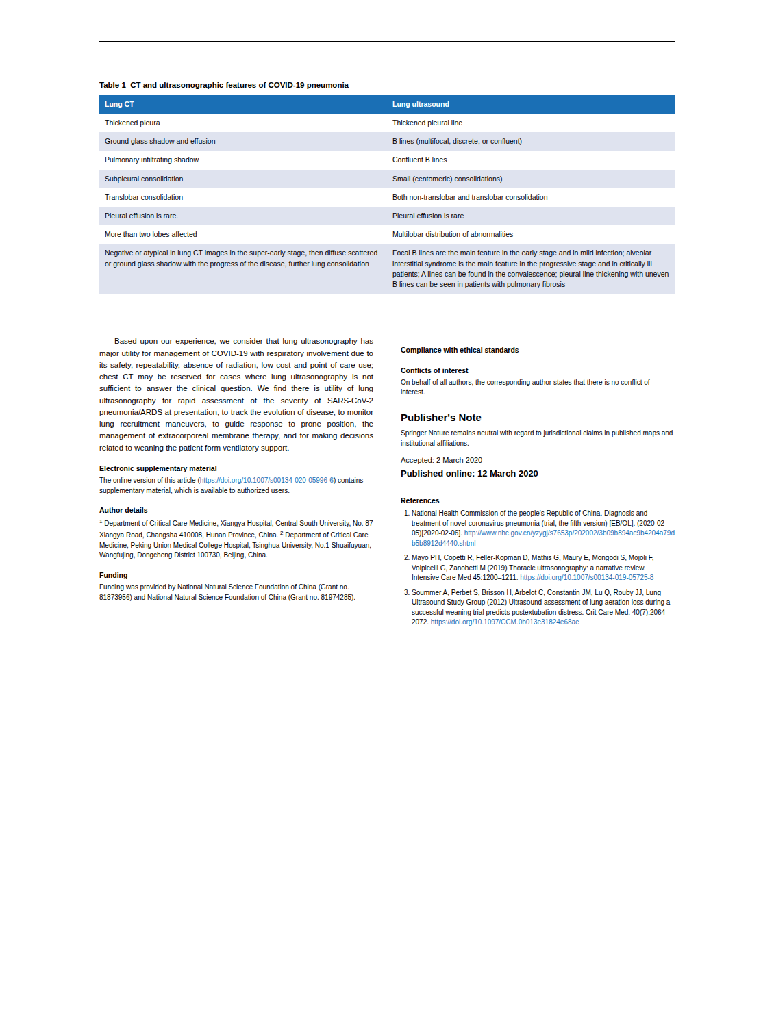Table 1 CT and ultrasonographic features of COVID-19 pneumonia
| Lung CT | Lung ultrasound |
| --- | --- |
| Thickened pleura | Thickened pleural line |
| Ground glass shadow and effusion | B lines (multifocal, discrete, or confluent) |
| Pulmonary infiltrating shadow | Confluent B lines |
| Subpleural consolidation | Small (centomeric) consolidations) |
| Translobar consolidation | Both non-translobar and translobar consolidation |
| Pleural effusion is rare. | Pleural effusion is rare |
| More than two lobes affected | Multilobar distribution of abnormalities |
| Negative or atypical in lung CT images in the super-early stage, then diffuse scattered or ground glass shadow with the progress of the disease, further lung consolidation | Focal B lines are the main feature in the early stage and in mild infection; alveolar interstitial syndrome is the main feature in the progressive stage and in critically ill patients; A lines can be found in the convalescence; pleural line thickening with uneven B lines can be seen in patients with pulmonary fibrosis |
Based upon our experience, we consider that lung ultrasonography has major utility for management of COVID-19 with respiratory involvement due to its safety, repeatability, absence of radiation, low cost and point of care use; chest CT may be reserved for cases where lung ultrasonography is not sufficient to answer the clinical question. We find there is utility of lung ultrasonography for rapid assessment of the severity of SARS-CoV-2 pneumonia/ARDS at presentation, to track the evolution of disease, to monitor lung recruitment maneuvers, to guide response to prone position, the management of extracorporeal membrane therapy, and for making decisions related to weaning the patient form ventilatory support.
Electronic supplementary material
The online version of this article (https://doi.org/10.1007/s00134-020-05996-6) contains supplementary material, which is available to authorized users.
Author details
1 Department of Critical Care Medicine, Xiangya Hospital, Central South University, No. 87 Xiangya Road, Changsha 410008, Hunan Province, China. 2 Department of Critical Care Medicine, Peking Union Medical College Hospital, Tsinghua University, No.1 Shuaifuyuan, Wangfujing, Dongcheng District 100730, Beijing, China.
Funding
Funding was provided by National Natural Science Foundation of China (Grant no. 81873956) and National Natural Science Foundation of China (Grant no. 81974285).
Compliance with ethical standards
Conflicts of interest
On behalf of all authors, the corresponding author states that there is no conflict of interest.
Publisher's Note
Springer Nature remains neutral with regard to jurisdictional claims in published maps and institutional affiliations.
Accepted: 2 March 2020
Published online: 12 March 2020
References
National Health Commission of the people's Republic of China. Diagnosis and treatment of novel coronavirus pneumonia (trial, the fifth version) [EB/OL]. (2020-02-05)[2020-02-06]. http://www.nhc.gov.cn/yzygj/s7653p/202002/3b09b894ac9b4204a79db5b8912d4440.shtml
Mayo PH, Copetti R, Feller-Kopman D, Mathis G, Maury E, Mongodi S, Mojoli F, Volpicelli G, Zanobetti M (2019) Thoracic ultrasonography: a narrative review. Intensive Care Med 45:1200–1211. https://doi.org/10.1007/s00134-019-05725-8
Soummer A, Perbet S, Brisson H, Arbelot C, Constantin JM, Lu Q, Rouby JJ, Lung Ultrasound Study Group (2012) Ultrasound assessment of lung aeration loss during a successful weaning trial predicts postextubation distress. Crit Care Med. 40(7):2064–2072. https://doi.org/10.1097/CCM.0b013e31824e68ae